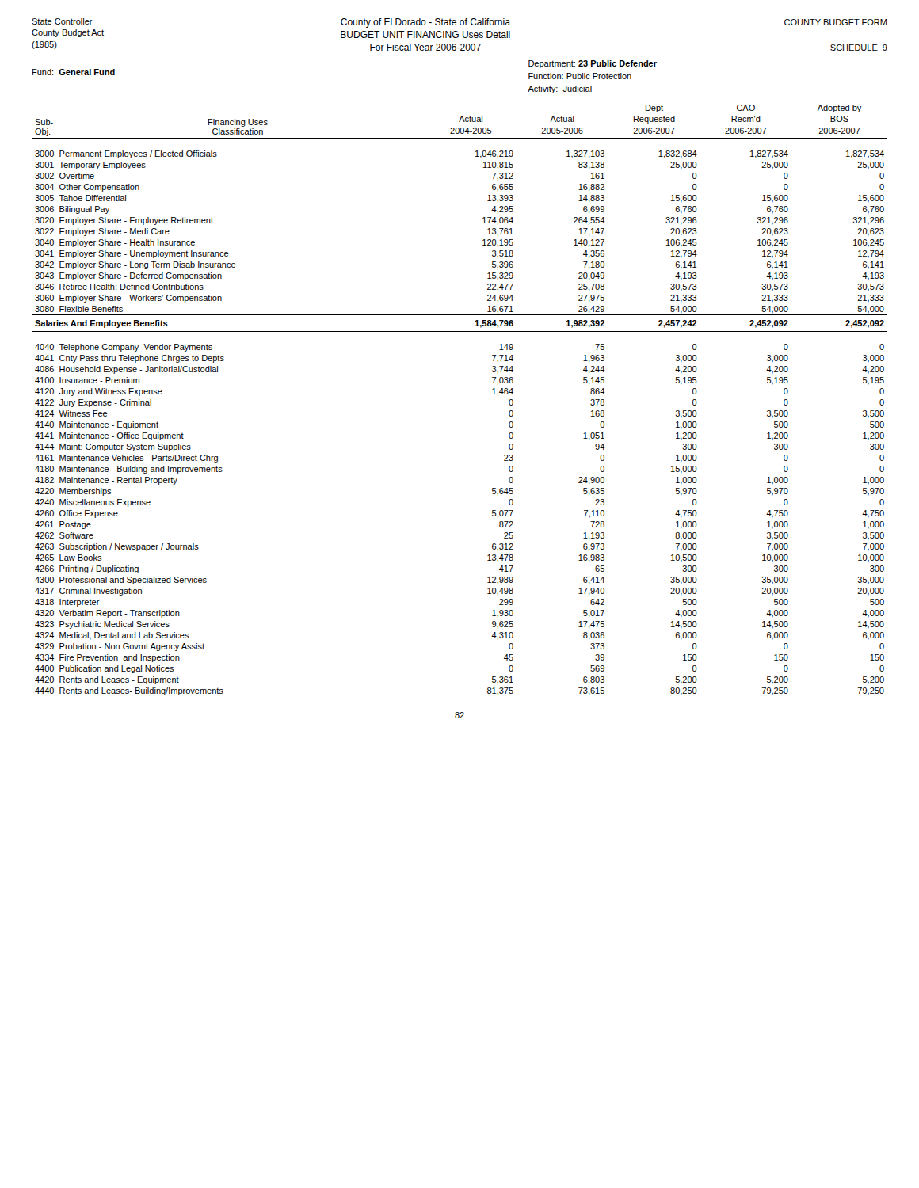State Controller
County Budget Act
(1985)
County of El Dorado - State of California
BUDGET UNIT FINANCING Uses Detail
For Fiscal Year 2006-2007
COUNTY BUDGET FORM
SCHEDULE 9
Department: 23 Public Defender
Function: Public Protection
Activity: Judicial
Fund: General Fund
| Sub- Obj. Financing Uses Classification | Actual 2004-2005 | Actual 2005-2006 | Dept Requested 2006-2007 | CAO Recm'd 2006-2007 | Adopted by BOS 2006-2007 |
| --- | --- | --- | --- | --- | --- |
| 3000 Permanent Employees / Elected Officials | 1,046,219 | 1,327,103 | 1,832,684 | 1,827,534 | 1,827,534 |
| 3001 Temporary Employees | 110,815 | 83,138 | 25,000 | 25,000 | 25,000 |
| 3002 Overtime | 7,312 | 161 | 0 | 0 | 0 |
| 3004 Other Compensation | 6,655 | 16,882 | 0 | 0 | 0 |
| 3005 Tahoe Differential | 13,393 | 14,883 | 15,600 | 15,600 | 15,600 |
| 3006 Bilingual Pay | 4,295 | 6,699 | 6,760 | 6,760 | 6,760 |
| 3020 Employer Share - Employee Retirement | 174,064 | 264,554 | 321,296 | 321,296 | 321,296 |
| 3022 Employer Share - Medi Care | 13,761 | 17,147 | 20,623 | 20,623 | 20,623 |
| 3040 Employer Share - Health Insurance | 120,195 | 140,127 | 106,245 | 106,245 | 106,245 |
| 3041 Employer Share - Unemployment Insurance | 3,518 | 4,356 | 12,794 | 12,794 | 12,794 |
| 3042 Employer Share - Long Term Disab Insurance | 5,396 | 7,180 | 6,141 | 6,141 | 6,141 |
| 3043 Employer Share - Deferred Compensation | 15,329 | 20,049 | 4,193 | 4,193 | 4,193 |
| 3046 Retiree Health: Defined Contributions | 22,477 | 25,708 | 30,573 | 30,573 | 30,573 |
| 3060 Employer Share - Workers' Compensation | 24,694 | 27,975 | 21,333 | 21,333 | 21,333 |
| 3080 Flexible Benefits | 16,671 | 26,429 | 54,000 | 54,000 | 54,000 |
| Salaries And Employee Benefits | 1,584,796 | 1,982,392 | 2,457,242 | 2,452,092 | 2,452,092 |
| 4040 Telephone Company Vendor Payments | 149 | 75 | 0 | 0 | 0 |
| 4041 Cnty Pass thru Telephone Chrges to Depts | 7,714 | 1,963 | 3,000 | 3,000 | 3,000 |
| 4086 Household Expense - Janitorial/Custodial | 3,744 | 4,244 | 4,200 | 4,200 | 4,200 |
| 4100 Insurance - Premium | 7,036 | 5,145 | 5,195 | 5,195 | 5,195 |
| 4120 Jury and Witness Expense | 1,464 | 864 | 0 | 0 | 0 |
| 4122 Jury Expense - Criminal | 0 | 378 | 0 | 0 | 0 |
| 4124 Witness Fee | 0 | 168 | 3,500 | 3,500 | 3,500 |
| 4140 Maintenance - Equipment | 0 | 0 | 1,000 | 500 | 500 |
| 4141 Maintenance - Office Equipment | 0 | 1,051 | 1,200 | 1,200 | 1,200 |
| 4144 Maint: Computer System Supplies | 0 | 94 | 300 | 300 | 300 |
| 4161 Maintenance Vehicles - Parts/Direct Chrg | 23 | 0 | 1,000 | 0 | 0 |
| 4180 Maintenance - Building and Improvements | 0 | 0 | 15,000 | 0 | 0 |
| 4182 Maintenance - Rental Property | 0 | 24,900 | 1,000 | 1,000 | 1,000 |
| 4220 Memberships | 5,645 | 5,635 | 5,970 | 5,970 | 5,970 |
| 4240 Miscellaneous Expense | 0 | 23 | 0 | 0 | 0 |
| 4260 Office Expense | 5,077 | 7,110 | 4,750 | 4,750 | 4,750 |
| 4261 Postage | 872 | 728 | 1,000 | 1,000 | 1,000 |
| 4262 Software | 25 | 1,193 | 8,000 | 3,500 | 3,500 |
| 4263 Subscription / Newspaper / Journals | 6,312 | 6,973 | 7,000 | 7,000 | 7,000 |
| 4265 Law Books | 13,478 | 16,983 | 10,500 | 10,000 | 10,000 |
| 4266 Printing / Duplicating | 417 | 65 | 300 | 300 | 300 |
| 4300 Professional and Specialized Services | 12,989 | 6,414 | 35,000 | 35,000 | 35,000 |
| 4317 Criminal Investigation | 10,498 | 17,940 | 20,000 | 20,000 | 20,000 |
| 4318 Interpreter | 299 | 642 | 500 | 500 | 500 |
| 4320 Verbatim Report - Transcription | 1,930 | 5,017 | 4,000 | 4,000 | 4,000 |
| 4323 Psychiatric Medical Services | 9,625 | 17,475 | 14,500 | 14,500 | 14,500 |
| 4324 Medical, Dental and Lab Services | 4,310 | 8,036 | 6,000 | 6,000 | 6,000 |
| 4329 Probation - Non Govmt Agency Assist | 0 | 373 | 0 | 0 | 0 |
| 4334 Fire Prevention and Inspection | 45 | 39 | 150 | 150 | 150 |
| 4400 Publication and Legal Notices | 0 | 569 | 0 | 0 | 0 |
| 4420 Rents and Leases - Equipment | 5,361 | 6,803 | 5,200 | 5,200 | 5,200 |
| 4440 Rents and Leases- Building/Improvements | 81,375 | 73,615 | 80,250 | 79,250 | 79,250 |
82